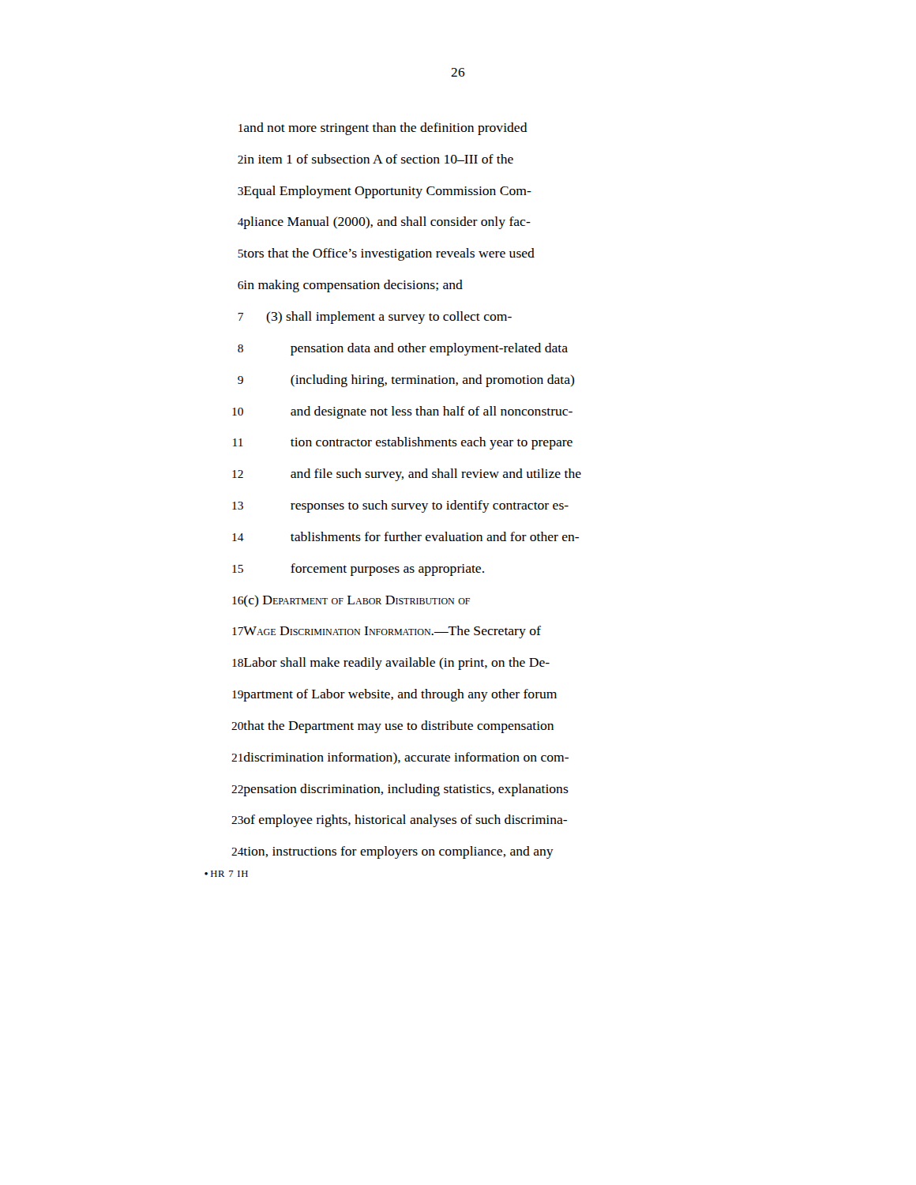26
| 1 | and not more stringent than the definition provided |
| 2 | in item 1 of subsection A of section 10–III of the |
| 3 | Equal Employment Opportunity Commission Com- |
| 4 | pliance Manual (2000), and shall consider only fac- |
| 5 | tors that the Office’s investigation reveals were used |
| 6 | in making compensation decisions; and |
| 7 | (3) shall implement a survey to collect com- |
| 8 | pensation data and other employment-related data |
| 9 | (including hiring, termination, and promotion data) |
| 10 | and designate not less than half of all nonconstruc- |
| 11 | tion contractor establishments each year to prepare |
| 12 | and file such survey, and shall review and utilize the |
| 13 | responses to such survey to identify contractor es- |
| 14 | tablishments for further evaluation and for other en- |
| 15 | forcement purposes as appropriate. |
| 16 | (c) Department of Labor Distribution of |
| 17 | Wage Discrimination Information .—The Secretary of |
| 18 | Labor shall make readily available (in print, on the De- |
| 19 | partment of Labor website, and through any other forum |
| 20 | that the Department may use to distribute compensation |
| 21 | discrimination information), accurate information on com- |
| 22 | pensation discrimination, including statistics, explanations |
| 23 | of employee rights, historical analyses of such discrimina- |
| 24 | tion, instructions for employers on compliance, and any |
•HR 7 IH